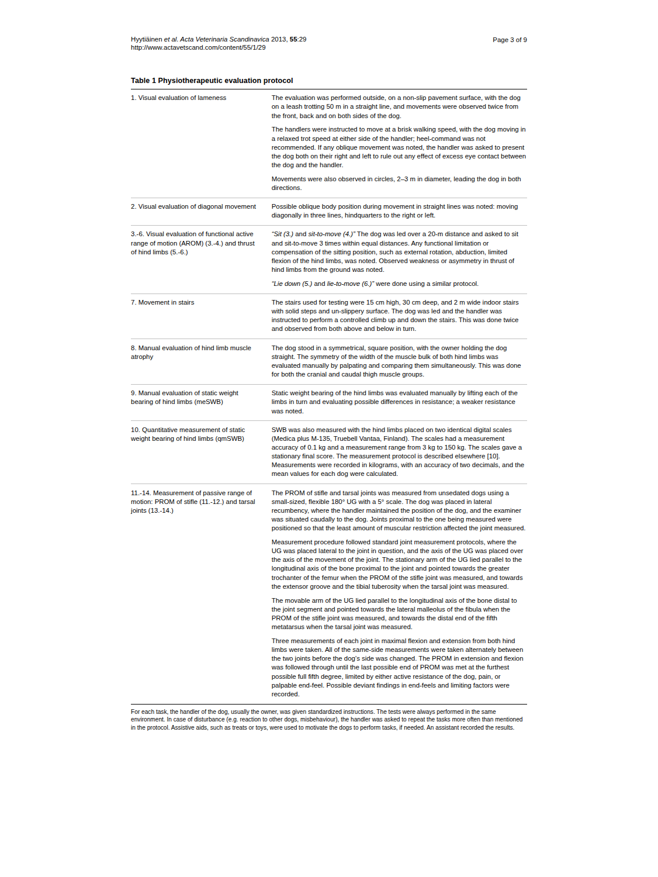Hyytiäinen et al. Acta Veterinaria Scandinavica 2013, 55:29
http://www.actavetscand.com/content/55/1/29
Page 3 of 9
Table 1 Physiotherapeutic evaluation protocol
| 1. Visual evaluation of lameness | The evaluation was performed outside, on a non-slip pavement surface, with the dog on a leash trotting 50 m in a straight line, and movements were observed twice from the front, back and on both sides of the dog. The handlers were instructed to move at a brisk walking speed, with the dog moving in a relaxed trot speed at either side of the handler; heel-command was not recommended. If any oblique movement was noted, the handler was asked to present the dog both on their right and left to rule out any effect of excess eye contact between the dog and the handler. Movements were also observed in circles, 2–3 m in diameter, leading the dog in both directions. |
| 2. Visual evaluation of diagonal movement | Possible oblique body position during movement in straight lines was noted: moving diagonally in three lines, hindquarters to the right or left. |
| 3.-6. Visual evaluation of functional active range of motion (AROM) (3.-4.) and thrust of hind limbs (5.-6.) | “Sit (3.) and sit-to-move (4.)” The dog was led over a 20-m distance and asked to sit and sit-to-move 3 times within equal distances. Any functional limitation or compensation of the sitting position, such as external rotation, abduction, limited flexion of the hind limbs, was noted. Observed weakness or asymmetry in thrust of hind limbs from the ground was noted. “Lie down (5.) and lie-to-move (6.)” were done using a similar protocol. |
| 7. Movement in stairs | The stairs used for testing were 15 cm high, 30 cm deep, and 2 m wide indoor stairs with solid steps and un-slippery surface. The dog was led and the handler was instructed to perform a controlled climb up and down the stairs. This was done twice and observed from both above and below in turn. |
| 8. Manual evaluation of hind limb muscle atrophy | The dog stood in a symmetrical, square position, with the owner holding the dog straight. The symmetry of the width of the muscle bulk of both hind limbs was evaluated manually by palpating and comparing them simultaneously. This was done for both the cranial and caudal thigh muscle groups. |
| 9. Manual evaluation of static weight bearing of hind limbs (meSWB) | Static weight bearing of the hind limbs was evaluated manually by lifting each of the limbs in turn and evaluating possible differences in resistance; a weaker resistance was noted. |
| 10. Quantitative measurement of static weight bearing of hind limbs (qmSWB) | SWB was also measured with the hind limbs placed on two identical digital scales (Medica plus M-135, Truebell Vantaa, Finland). The scales had a measurement accuracy of 0.1 kg and a measurement range from 3 kg to 150 kg. The scales gave a stationary final score. The measurement protocol is described elsewhere [10]. Measurements were recorded in kilograms, with an accuracy of two decimals, and the mean values for each dog were calculated. |
| 11.-14. Measurement of passive range of motion: PROM of stifle (11.-12.) and tarsal joints (13.-14.) | The PROM of stifle and tarsal joints was measured from unsedated dogs using a small-sized, flexible 180° UG with a 5° scale. The dog was placed in lateral recumbency, where the handler maintained the position of the dog, and the examiner was situated caudally to the dog. Joints proximal to the one being measured were positioned so that the least amount of muscular restriction affected the joint measured. Measurement procedure followed standard joint measurement protocols, where the UG was placed lateral to the joint in question, and the axis of the UG was placed over the axis of the movement of the joint. The stationary arm of the UG lied parallel to the longitudinal axis of the bone proximal to the joint and pointed towards the greater trochanter of the femur when the PROM of the stifle joint was measured, and towards the extensor groove and the tibial tuberosity when the tarsal joint was measured. The movable arm of the UG lied parallel to the longitudinal axis of the bone distal to the joint segment and pointed towards the lateral malleolus of the fibula when the PROM of the stifle joint was measured, and towards the distal end of the fifth metatarsus when the tarsal joint was measured. Three measurements of each joint in maximal flexion and extension from both hind limbs were taken. All of the same-side measurements were taken alternately between the two joints before the dog’s side was changed. The PROM in extension and flexion was followed through until the last possible end of PROM was met at the furthest possible full fifth degree, limited by either active resistance of the dog, pain, or palpable end-feel. Possible deviant findings in end-feels and limiting factors were recorded. |
For each task, the handler of the dog, usually the owner, was given standardized instructions. The tests were always performed in the same environment. In case of disturbance (e.g. reaction to other dogs, misbehaviour), the handler was asked to repeat the tasks more often than mentioned in the protocol. Assistive aids, such as treats or toys, were used to motivate the dogs to perform tasks, if needed. An assistant recorded the results.